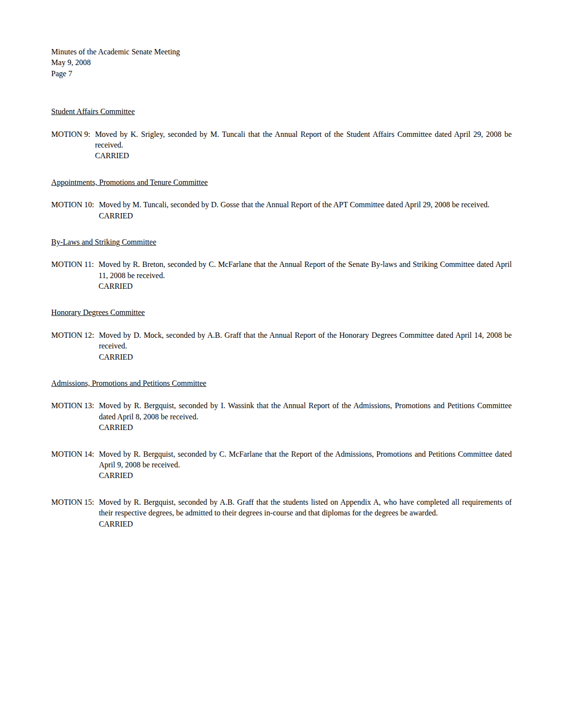Minutes of the Academic Senate Meeting
May 9, 2008
Page 7
Student Affairs Committee
MOTION 9:
Moved by K. Srigley, seconded by M. Tuncali that the Annual Report of the Student Affairs Committee dated April 29, 2008 be received.
CARRIED
Appointments, Promotions and Tenure Committee
MOTION 10:
Moved by M. Tuncali, seconded by D. Gosse that the Annual Report of the APT Committee dated April 29, 2008 be received.
CARRIED
By-Laws and Striking Committee
MOTION 11:
Moved by R. Breton, seconded by C. McFarlane that the Annual Report of the Senate By-laws and Striking Committee dated April 11, 2008 be received.
CARRIED
Honorary Degrees Committee
MOTION 12:
Moved by D. Mock, seconded by A.B. Graff that the Annual Report of the Honorary Degrees Committee dated April 14, 2008 be received.
CARRIED
Admissions, Promotions and Petitions Committee
MOTION 13:
Moved by R. Bergquist, seconded by I. Wassink that the Annual Report of the Admissions, Promotions and Petitions Committee dated April 8, 2008 be received.
CARRIED
MOTION 14:
Moved by R. Bergquist, seconded by C. McFarlane that the Report of the Admissions, Promotions and Petitions Committee dated April 9, 2008 be received.
CARRIED
MOTION 15:
Moved by R. Bergquist, seconded by A.B. Graff that the students listed on Appendix A, who have completed all requirements of their respective degrees, be admitted to their degrees in-course and that diplomas for the degrees be awarded.
CARRIED